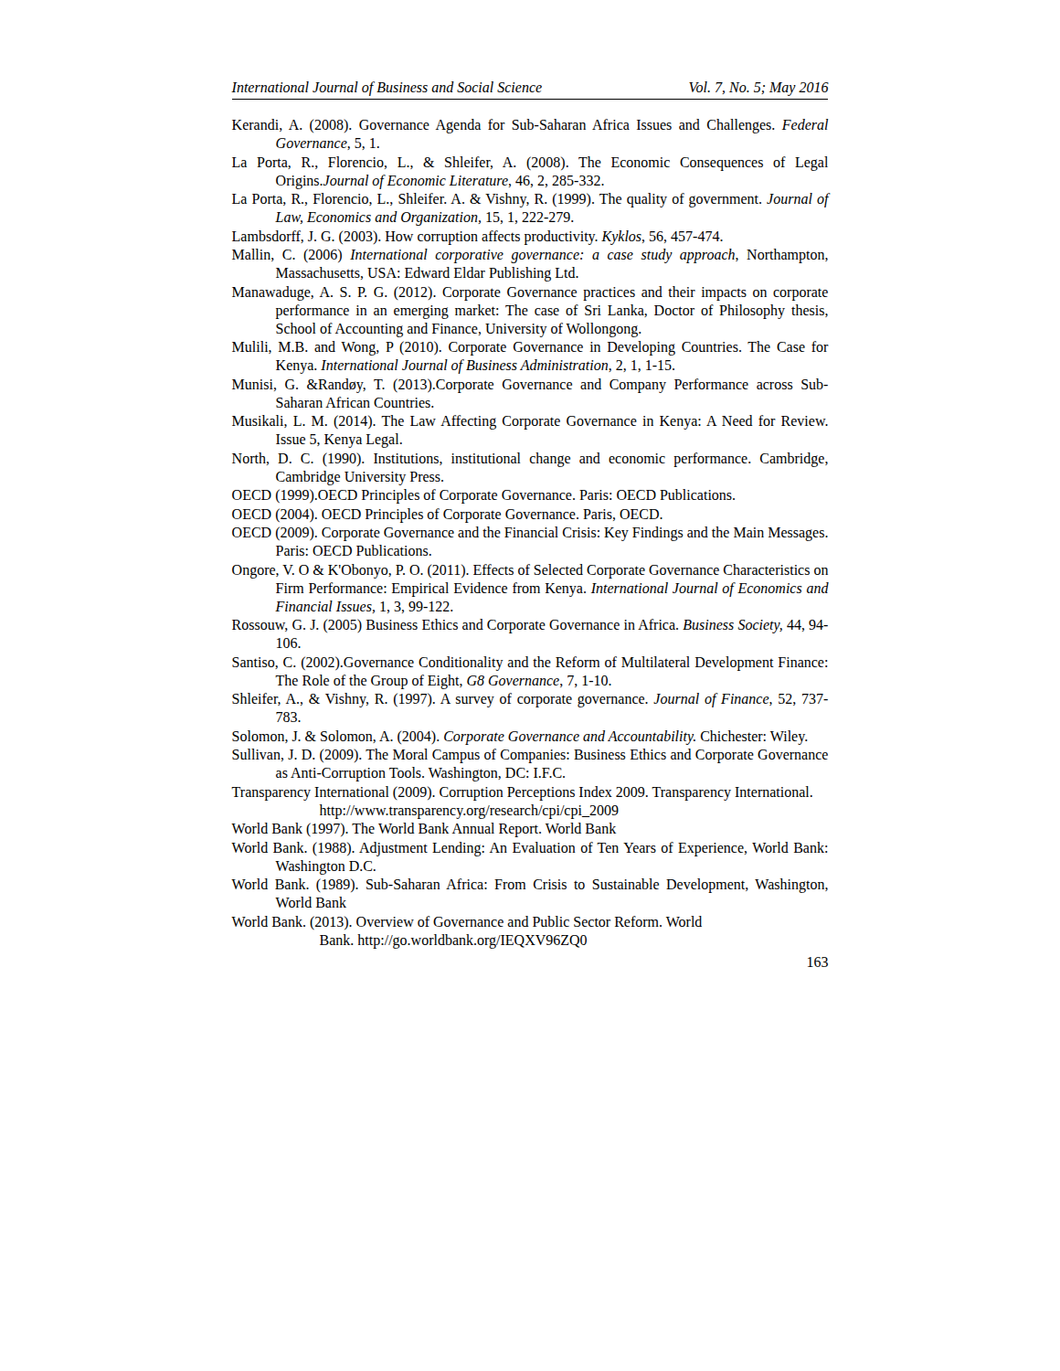International Journal of Business and Social Science Vol. 7, No. 5; May 2016
Kerandi, A. (2008). Governance Agenda for Sub-Saharan Africa Issues and Challenges. Federal Governance, 5, 1.
La Porta, R., Florencio, L., & Shleifer, A. (2008). The Economic Consequences of Legal Origins.Journal of Economic Literature, 46, 2, 285-332.
La Porta, R., Florencio, L., Shleifer. A. & Vishny, R. (1999). The quality of government. Journal of Law, Economics and Organization, 15, 1, 222-279.
Lambsdorff, J. G. (2003). How corruption affects productivity. Kyklos, 56, 457-474.
Mallin, C. (2006) International corporative governance: a case study approach, Northampton, Massachusetts, USA: Edward Eldar Publishing Ltd.
Manawaduge, A. S. P. G. (2012). Corporate Governance practices and their impacts on corporate performance in an emerging market: The case of Sri Lanka, Doctor of Philosophy thesis, School of Accounting and Finance, University of Wollongong.
Mulili, M.B. and Wong, P (2010). Corporate Governance in Developing Countries. The Case for Kenya. International Journal of Business Administration, 2, 1, 1-15.
Munisi, G. &Randøy, T. (2013).Corporate Governance and Company Performance across Sub-Saharan African Countries.
Musikali, L. M. (2014). The Law Affecting Corporate Governance in Kenya: A Need for Review. Issue 5, Kenya Legal.
North, D. C. (1990). Institutions, institutional change and economic performance. Cambridge, Cambridge University Press.
OECD (1999).OECD Principles of Corporate Governance. Paris: OECD Publications.
OECD (2004). OECD Principles of Corporate Governance. Paris, OECD.
OECD (2009). Corporate Governance and the Financial Crisis: Key Findings and the Main Messages. Paris: OECD Publications.
Ongore, V. O & K'Obonyo, P. O. (2011). Effects of Selected Corporate Governance Characteristics on Firm Performance: Empirical Evidence from Kenya. International Journal of Economics and Financial Issues, 1, 3, 99-122.
Rossouw, G. J. (2005) Business Ethics and Corporate Governance in Africa. Business Society, 44, 94-106.
Santiso, C. (2002).Governance Conditionality and the Reform of Multilateral Development Finance: The Role of the Group of Eight, G8 Governance, 7, 1-10.
Shleifer, A., & Vishny, R. (1997). A survey of corporate governance. Journal of Finance, 52, 737-783.
Solomon, J. & Solomon, A. (2004). Corporate Governance and Accountability. Chichester: Wiley.
Sullivan, J. D. (2009). The Moral Campus of Companies: Business Ethics and Corporate Governance as Anti-Corruption Tools. Washington, DC: I.F.C.
Transparency International (2009). Corruption Perceptions Index 2009. Transparency International. http://www.transparency.org/research/cpi/cpi_2009
World Bank (1997). The World Bank Annual Report. World Bank
World Bank. (1988). Adjustment Lending: An Evaluation of Ten Years of Experience, World Bank: Washington D.C.
World Bank. (1989). Sub-Saharan Africa: From Crisis to Sustainable Development, Washington, World Bank
World Bank. (2013). Overview of Governance and Public Sector Reform. World Bank. http://go.worldbank.org/IEQXV96ZQ0
163